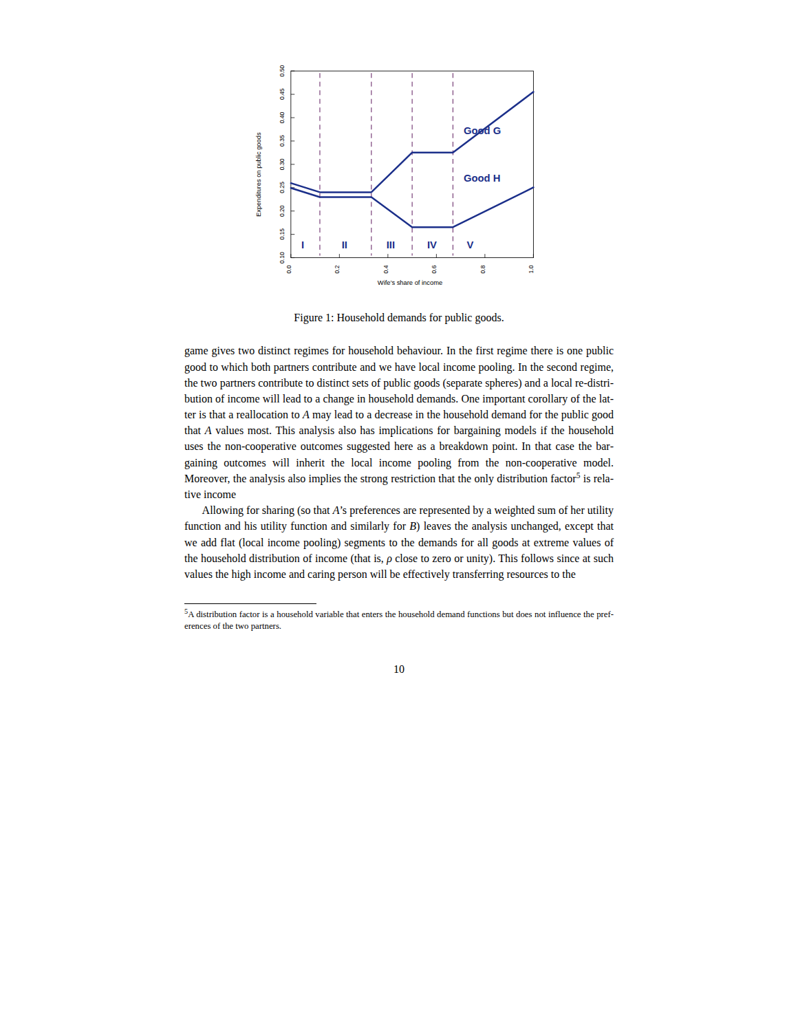Expenditures on public goods Wife’s share of income 0.50 0.45 0.40 0.35 0.30 0.25 0.20 0.15 0.10 0.0 0.2 0.4 0.6 0.8 1.0 Good G Good H I II III IV V
Figure 1: Household demands for public goods.
game gives two distinct regimes for household behaviour. In the first regime there is one public good to which both partners contribute and we have local income pooling. In the second regime, the two partners contribute to distinct sets of public goods (separate spheres) and a local re-distribution of income will lead to a change in household demands. One important corollary of the latter is that a reallocation to A may lead to a decrease in the household demand for the public good that A values most. This analysis also has implications for bargaining models if the household uses the non-cooperative outcomes suggested here as a breakdown point. In that case the bargaining outcomes will inherit the local income pooling from the non-cooperative model. Moreover, the analysis also implies the strong restriction that the only distribution factor5 is relative income
Allowing for sharing (so that A’s preferences are represented by a weighted sum of her utility function and his utility function and similarly for B) leaves the analysis unchanged, except that we add flat (local income pooling) segments to the demands for all goods at extreme values of the household distribution of income (that is, ρ close to zero or unity). This follows since at such values the high income and caring person will be effectively transferring resources to the
5A distribution factor is a household variable that enters the household demand functions but does not influence the preferences of the two partners.
10